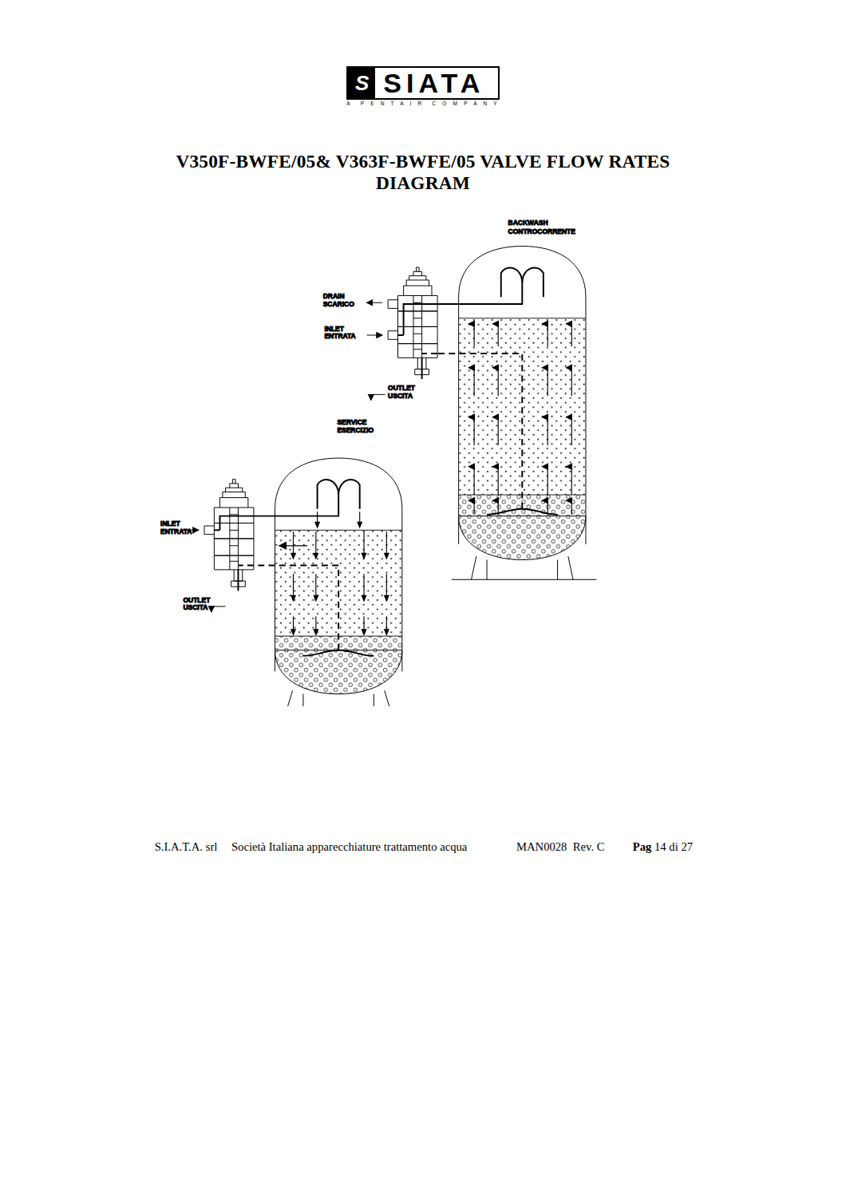S
SIATA
A P E N T A I R C O M P A N Y
V350F-BWFE/05& V363F-BWFE/05 VALVE FLOW RATES DIAGRAM
=============== BACKWASH (upper right) ==================== BACKWASH CONTROCORRENTE DRAIN SCARICO INLET ENTRATA OUTLET USCITA =============== SERVICE (lower left) ====================== SERVICE ESERCIZIO INLET ENTRATA OUTLET USCITA
S.I.A.T.A. srl Società Italiana apparecchiature trattamento acqua MAN0028 Rev. C Pag 14 di 27